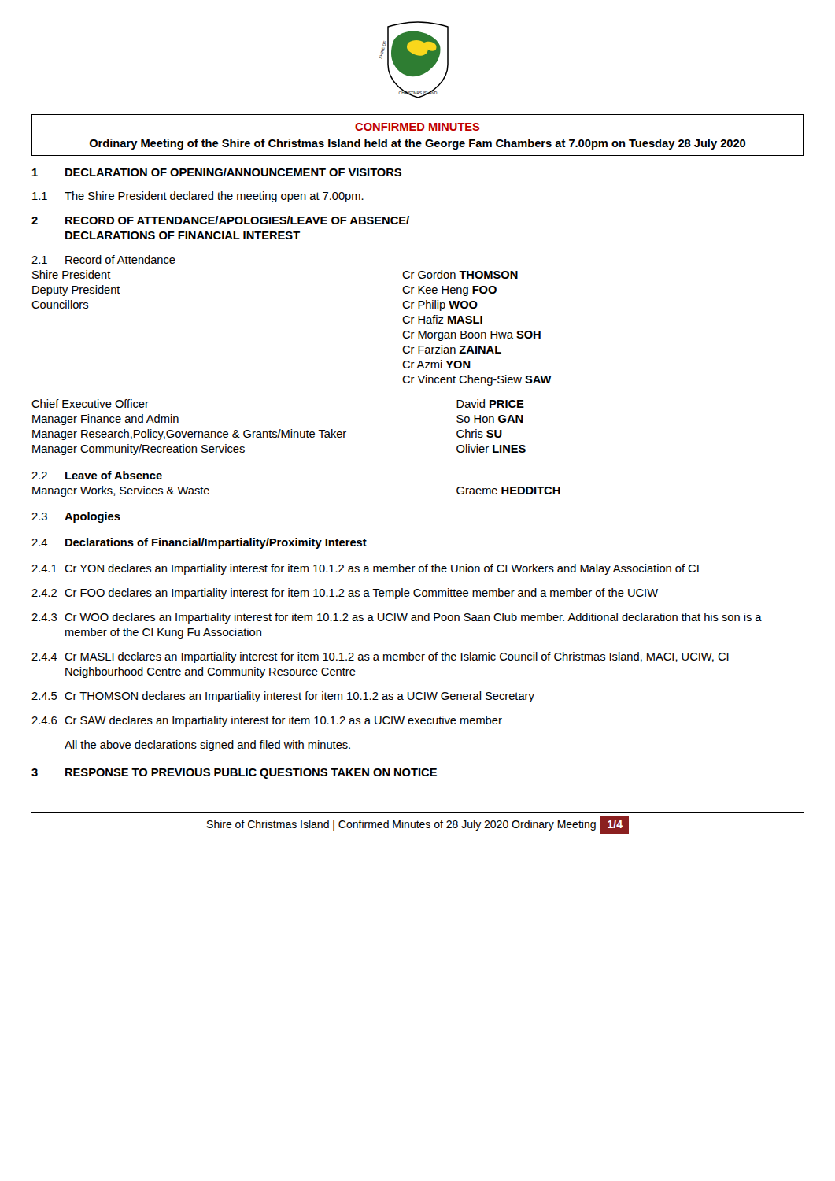CHRISTMAS ISLAND SHIRE OF
CONFIRMED MINUTES
Ordinary Meeting of the Shire of Christmas Island held at the George Fam Chambers at 7.00pm on Tuesday 28 July 2020
| 1 | DECLARATION OF OPENING/ANNOUNCEMENT OF VISITORS |
| 1.1 | The Shire President declared the meeting open at 7.00pm. |
| 2 | RECORD OF ATTENDANCE/APOLOGIES/LEAVE OF ABSENCE/ DECLARATIONS OF FINANCIAL INTEREST |
| 2.1 | Record of Attendance |
| Shire President | Cr Gordon THOMSON |
| Deputy President | Cr Kee Heng FOO |
| Councillors | Cr Philip WOO |
| | Cr Hafiz MASLI |
| | Cr Morgan Boon Hwa SOH |
| | Cr Farzian ZAINAL |
| | Cr Azmi YON |
| | Cr Vincent Cheng-Siew SAW |
| Chief Executive Officer | David PRICE |
| Manager Finance and Admin | So Hon GAN |
| Manager Research,Policy,Governance & Grants/Minute Taker | Chris SU |
| Manager Community/Recreation Services | Olivier LINES |
| 2.2 | Leave of Absence |
| Manager Works, Services & Waste | Graeme HEDDITCH |
| 2.3 | Apologies |
| 2.4 | Declarations of Financial/Impartiality/Proximity Interest |
| 2.4.1 | Cr YON declares an Impartiality interest for item 10.1.2 as a member of the Union of CI Workers and Malay Association of CI |
| 2.4.2 | Cr FOO declares an Impartiality interest for item 10.1.2 as a Temple Committee member and a member of the UCIW |
| 2.4.3 | Cr WOO declares an Impartiality interest for item 10.1.2 as a UCIW and Poon Saan Club member. Additional declaration that his son is a member of the CI Kung Fu Association |
| 2.4.4 | Cr MASLI declares an Impartiality interest for item 10.1.2 as a member of the Islamic Council of Christmas Island, MACI, UCIW, CI Neighbourhood Centre and Community Resource Centre |
| 2.4.5 | Cr THOMSON declares an Impartiality interest for item 10.1.2 as a UCIW General Secretary |
| 2.4.6 | Cr SAW declares an Impartiality interest for item 10.1.2 as a UCIW executive member |
| | All the above declarations signed and filed with minutes. |
| 3 | RESPONSE TO PREVIOUS PUBLIC QUESTIONS TAKEN ON NOTICE |
Shire of Christmas Island | Confirmed Minutes of 28 July 2020 Ordinary Meeting 1/4